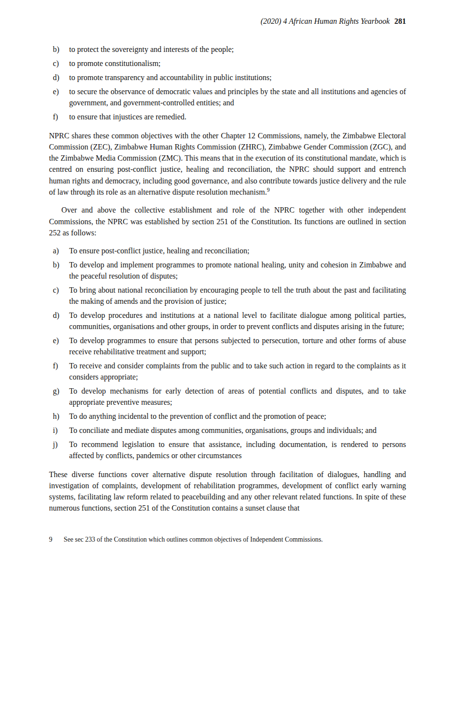(2020) 4 African Human Rights Yearbook 281
b) to protect the sovereignty and interests of the people;
c) to promote constitutionalism;
d) to promote transparency and accountability in public institutions;
e) to secure the observance of democratic values and principles by the state and all institutions and agencies of government, and government-controlled entities; and
f) to ensure that injustices are remedied.
NPRC shares these common objectives with the other Chapter 12 Commissions, namely, the Zimbabwe Electoral Commission (ZEC), Zimbabwe Human Rights Commission (ZHRC), Zimbabwe Gender Commission (ZGC), and the Zimbabwe Media Commission (ZMC). This means that in the execution of its constitutional mandate, which is centred on ensuring post-conflict justice, healing and reconciliation, the NPRC should support and entrench human rights and democracy, including good governance, and also contribute towards justice delivery and the rule of law through its role as an alternative dispute resolution mechanism.9
Over and above the collective establishment and role of the NPRC together with other independent Commissions, the NPRC was established by section 251 of the Constitution. Its functions are outlined in section 252 as follows:
a) To ensure post-conflict justice, healing and reconciliation;
b) To develop and implement programmes to promote national healing, unity and cohesion in Zimbabwe and the peaceful resolution of disputes;
c) To bring about national reconciliation by encouraging people to tell the truth about the past and facilitating the making of amends and the provision of justice;
d) To develop procedures and institutions at a national level to facilitate dialogue among political parties, communities, organisations and other groups, in order to prevent conflicts and disputes arising in the future;
e) To develop programmes to ensure that persons subjected to persecution, torture and other forms of abuse receive rehabilitative treatment and support;
f) To receive and consider complaints from the public and to take such action in regard to the complaints as it considers appropriate;
g) To develop mechanisms for early detection of areas of potential conflicts and disputes, and to take appropriate preventive measures;
h) To do anything incidental to the prevention of conflict and the promotion of peace;
i) To conciliate and mediate disputes among communities, organisations, groups and individuals; and
j) To recommend legislation to ensure that assistance, including documentation, is rendered to persons affected by conflicts, pandemics or other circumstances
These diverse functions cover alternative dispute resolution through facilitation of dialogues, handling and investigation of complaints, development of rehabilitation programmes, development of conflict early warning systems, facilitating law reform related to peacebuilding and any other relevant related functions. In spite of these numerous functions, section 251 of the Constitution contains a sunset clause that
9 See sec 233 of the Constitution which outlines common objectives of Independent Commissions.